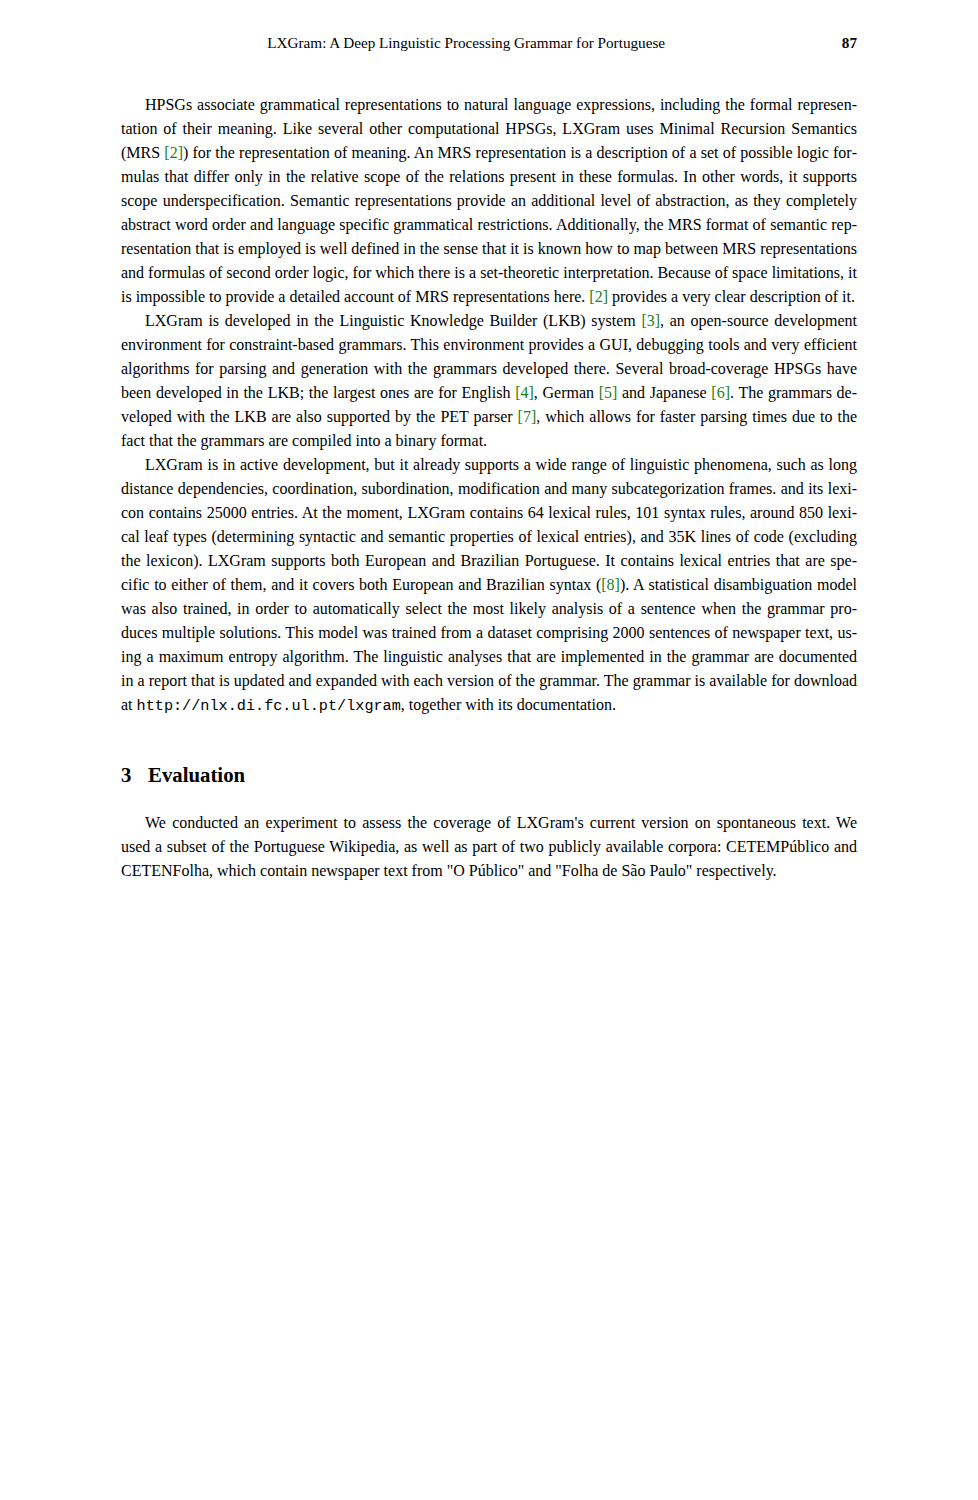LXGram: A Deep Linguistic Processing Grammar for Portuguese 87
HPSGs associate grammatical representations to natural language expressions, including the formal representation of their meaning. Like several other computational HPSGs, LXGram uses Minimal Recursion Semantics (MRS [2]) for the representation of meaning. An MRS representation is a description of a set of possible logic formulas that differ only in the relative scope of the relations present in these formulas. In other words, it supports scope underspecification. Semantic representations provide an additional level of abstraction, as they completely abstract word order and language specific grammatical restrictions. Additionally, the MRS format of semantic representation that is employed is well defined in the sense that it is known how to map between MRS representations and formulas of second order logic, for which there is a set-theoretic interpretation. Because of space limitations, it is impossible to provide a detailed account of MRS representations here. [2] provides a very clear description of it.
LXGram is developed in the Linguistic Knowledge Builder (LKB) system [3], an open-source development environment for constraint-based grammars. This environment provides a GUI, debugging tools and very efficient algorithms for parsing and generation with the grammars developed there. Several broad-coverage HPSGs have been developed in the LKB; the largest ones are for English [4], German [5] and Japanese [6]. The grammars developed with the LKB are also supported by the PET parser [7], which allows for faster parsing times due to the fact that the grammars are compiled into a binary format.
LXGram is in active development, but it already supports a wide range of linguistic phenomena, such as long distance dependencies, coordination, subordination, modification and many subcategorization frames. and its lexicon contains 25000 entries. At the moment, LXGram contains 64 lexical rules, 101 syntax rules, around 850 lexical leaf types (determining syntactic and semantic properties of lexical entries), and 35K lines of code (excluding the lexicon). LXGram supports both European and Brazilian Portuguese. It contains lexical entries that are specific to either of them, and it covers both European and Brazilian syntax ([8]). A statistical disambiguation model was also trained, in order to automatically select the most likely analysis of a sentence when the grammar produces multiple solutions. This model was trained from a dataset comprising 2000 sentences of newspaper text, using a maximum entropy algorithm. The linguistic analyses that are implemented in the grammar are documented in a report that is updated and expanded with each version of the grammar. The grammar is available for download at http://nlx.di.fc.ul.pt/lxgram, together with its documentation.
3 Evaluation
We conducted an experiment to assess the coverage of LXGram's current version on spontaneous text. We used a subset of the Portuguese Wikipedia, as well as part of two publicly available corpora: CETEMPúblico and CETENFolha, which contain newspaper text from "O Público" and "Folha de São Paulo" respectively.